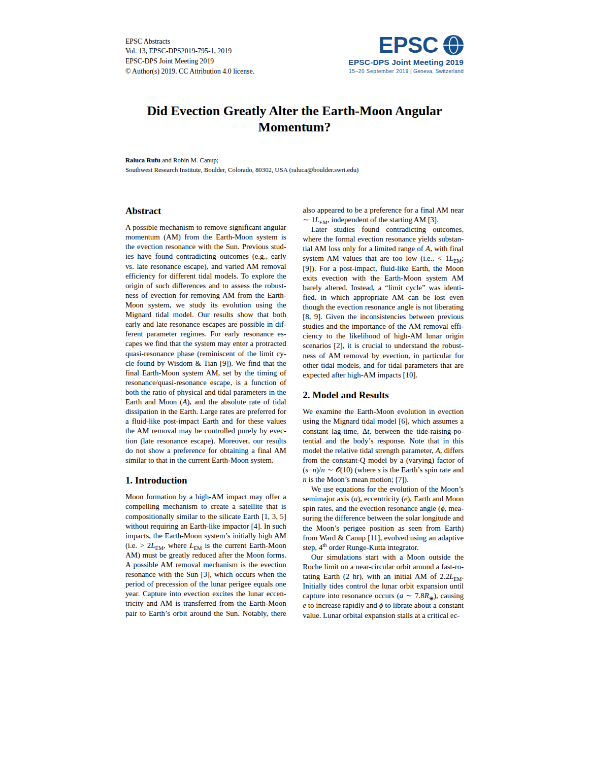EPSC Abstracts
Vol. 13, EPSC-DPS2019-795-1, 2019
EPSC-DPS Joint Meeting 2019
© Author(s) 2019. CC Attribution 4.0 license.
EPSC
EPSC-DPS Joint Meeting 2019
15–20 September 2019 | Geneva, Switzerland
Did Evection Greatly Alter the Earth-Moon Angular
Momentum?
Raluca Rufu and Robin M. Canup;
Southwest Research Institute, Boulder, Colorado, 80302, USA (raluca@boulder.swri.edu)
Abstract
A possible mechanism to remove significant angular momentum (AM) from the Earth-Moon system is the evection resonance with the Sun. Previous studies have found contradicting outcomes (e.g., early vs. late resonance escape), and varied AM removal efficiency for different tidal models. To explore the origin of such differences and to assess the robustness of evection for removing AM from the Earth-Moon system, we study its evolution using the Mignard tidal model. Our results show that both early and late resonance escapes are possible in different parameter regimes. For early resonance escapes we find that the system may enter a protracted quasi-resonance phase (reminiscent of the limit cycle found by Wisdom & Tian [9]). We find that the final Earth-Moon system AM, set by the timing of resonance/quasi-resonance escape, is a function of both the ratio of physical and tidal parameters in the Earth and Moon (A), and the absolute rate of tidal dissipation in the Earth. Large rates are preferred for a fluid-like post-impact Earth and for these values the AM removal may be controlled purely by evection (late resonance escape). Moreover, our results do not show a preference for obtaining a final AM similar to that in the current Earth-Moon system.
1. Introduction
Moon formation by a high-AM impact may offer a compelling mechanism to create a satellite that is compositionally similar to the silicate Earth [1, 3, 5] without requiring an Earth-like impactor [4]. In such impacts, the Earth-Moon system’s initially high AM (i.e. > 2LEM, where LEM is the current Earth-Moon AM) must be greatly reduced after the Moon forms. A possible AM removal mechanism is the evection resonance with the Sun [3], which occurs when the period of precession of the lunar perigee equals one year. Capture into evection excites the lunar eccentricity and AM is transferred from the Earth-Moon pair to Earth’s orbit around the Sun. Notably, there also appeared to be a preference for a final AM near ∼ 1LEM, independent of the starting AM [3].
Later studies found contradicting outcomes, where the formal evection resonance yields substantial AM loss only for a limited range of A, with final system AM values that are too low (i.e., < 1LEM; [9]). For a post-impact, fluid-like Earth, the Moon exits evection with the Earth-Moon system AM barely altered. Instead, a “limit cycle” was identified, in which appropriate AM can be lost even though the evection resonance angle is not liberating [8, 9]. Given the inconsistencies between previous studies and the importance of the AM removal efficiency to the likelihood of high-AM lunar origin scenarios [2], it is crucial to understand the robustness of AM removal by evection, in particular for other tidal models, and for tidal parameters that are expected after high-AM impacts [10].
2. Model and Results
We examine the Earth-Moon evolution in evection using the Mignard tidal model [6], which assumes a constant lag-time, Δt, between the tide-raising-potential and the body’s response. Note that in this model the relative tidal strength parameter, A, differs from the constant-Q model by a (varying) factor of (s−n)/n ∼ 𝒪(10) (where s is the Earth’s spin rate and n is the Moon’s mean motion; [7]).
We use equations for the evolution of the Moon’s semimajor axis (a), eccentricity (e), Earth and Moon spin rates, and the evection resonance angle (ϕ, measuring the difference between the solar longitude and the Moon’s perigee position as seen from Earth) from Ward & Canup [11], evolved using an adaptive step, 4th order Runge-Kutta integrator.
Our simulations start with a Moon outside the Roche limit on a near-circular orbit around a fast-rotating Earth (2 hr), with an initial AM of 2.2LEM. Initially tides control the lunar orbit expansion until capture into resonance occurs (a ∼ 7.8R⊕), causing e to increase rapidly and ϕ to librate about a constant value. Lunar orbital expansion stalls at a critical ec-